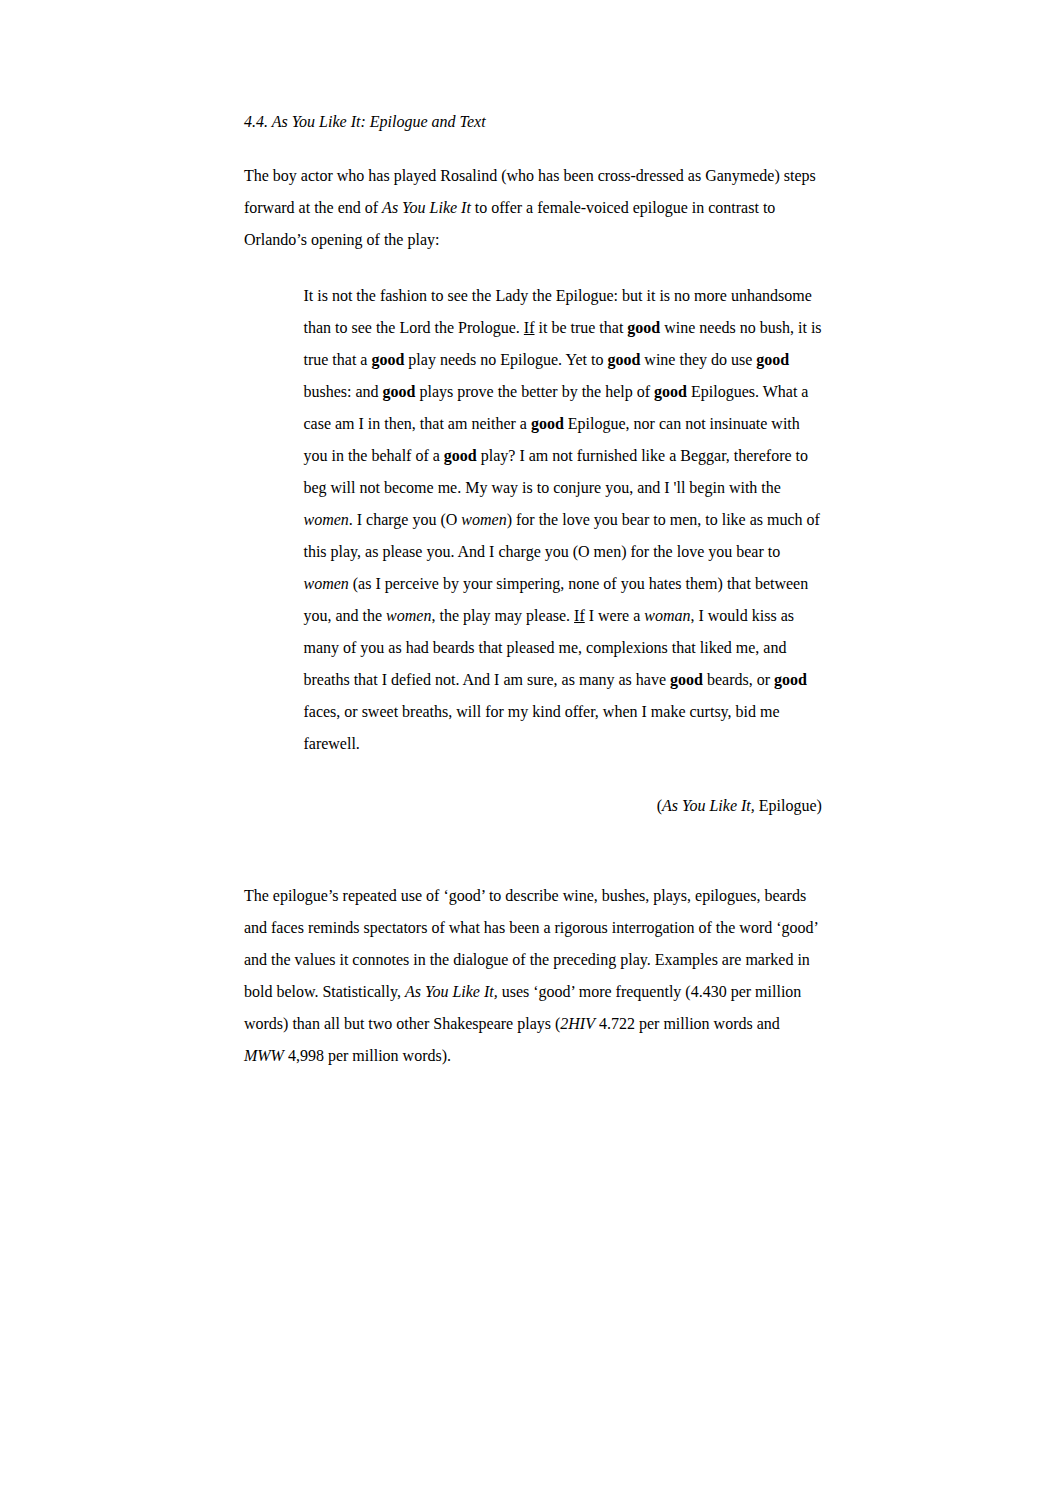4.4. As You Like It: Epilogue and Text
The boy actor who has played Rosalind (who has been cross-dressed as Ganymede) steps forward at the end of As You Like It to offer a female-voiced epilogue in contrast to Orlando’s opening of the play:
It is not the fashion to see the Lady the Epilogue: but it is no more unhandsome than to see the Lord the Prologue. If it be true that good wine needs no bush, it is true that a good play needs no Epilogue. Yet to good wine they do use good bushes: and good plays prove the better by the help of good Epilogues. What a case am I in then, that am neither a good Epilogue, nor can not insinuate with you in the behalf of a good play? I am not furnished like a Beggar, therefore to beg will not become me. My way is to conjure you, and I 'll begin with the women. I charge you (O women) for the love you bear to men, to like as much of this play, as please you. And I charge you (O men) for the love you bear to women (as I perceive by your simpering, none of you hates them) that between you, and the women, the play may please. If I were a woman, I would kiss as many of you as had beards that pleased me, complexions that liked me, and breaths that I defied not. And I am sure, as many as have good beards, or good faces, or sweet breaths, will for my kind offer, when I make curtsy, bid me farewell.
(As You Like It, Epilogue)
The epilogue’s repeated use of ‘good’ to describe wine, bushes, plays, epilogues, beards and faces reminds spectators of what has been a rigorous interrogation of the word ‘good’ and the values it connotes in the dialogue of the preceding play. Examples are marked in bold below. Statistically, As You Like It, uses ‘good’ more frequently (4.430 per million words) than all but two other Shakespeare plays (2HIV 4.722 per million words and MWW 4,998 per million words).